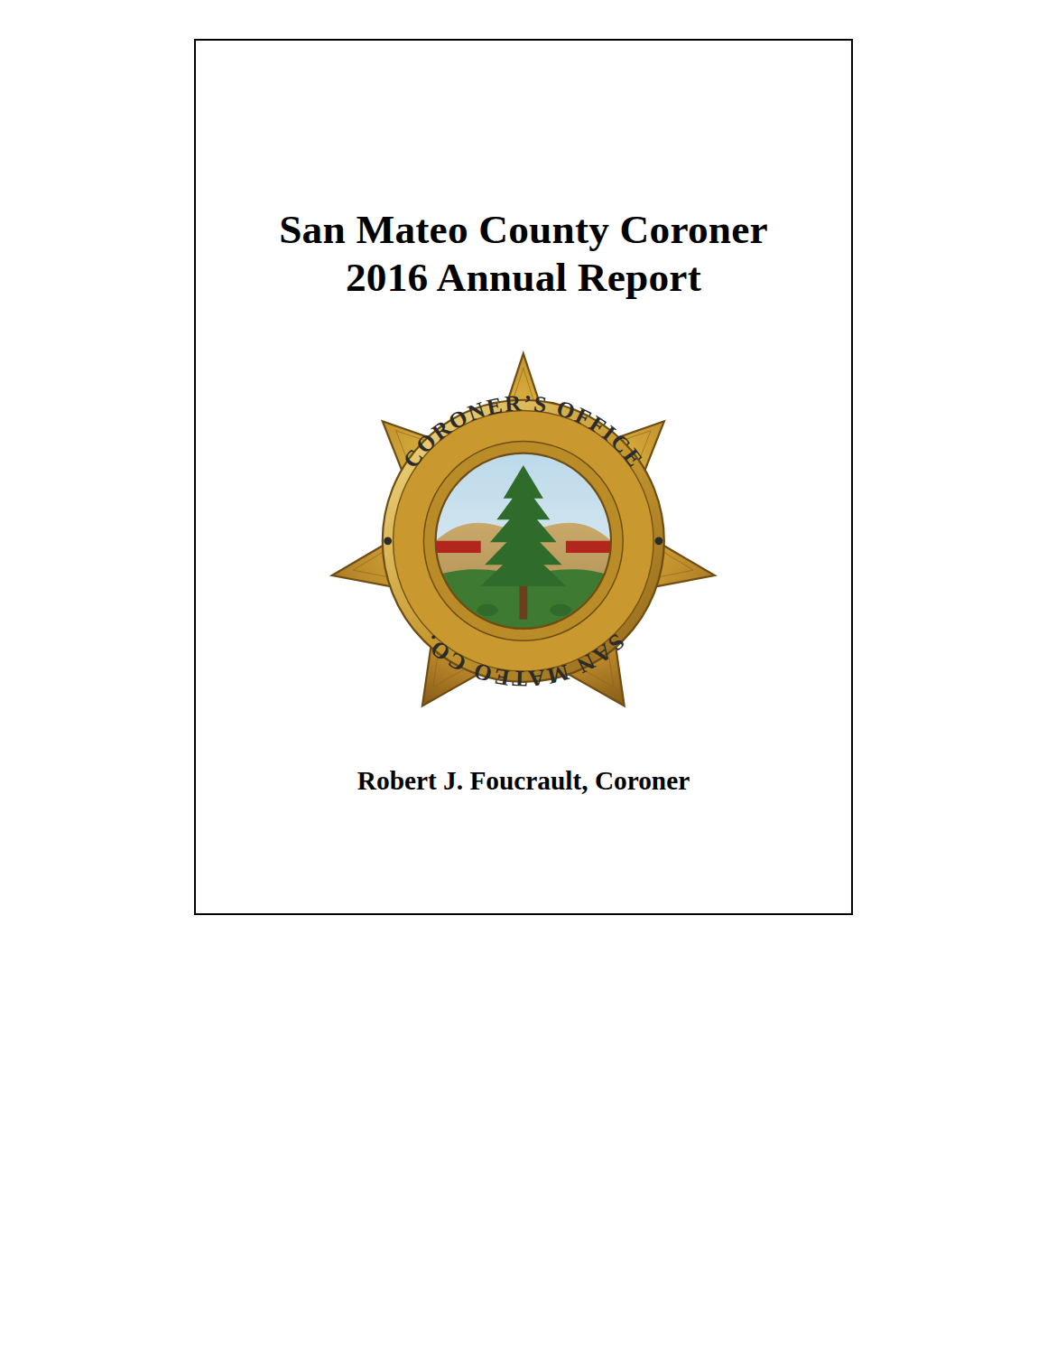San Mateo County Coroner
2016 Annual Report
CORONER’S OFFICE SAN MATEO CO.
Robert J. Foucrault, Coroner